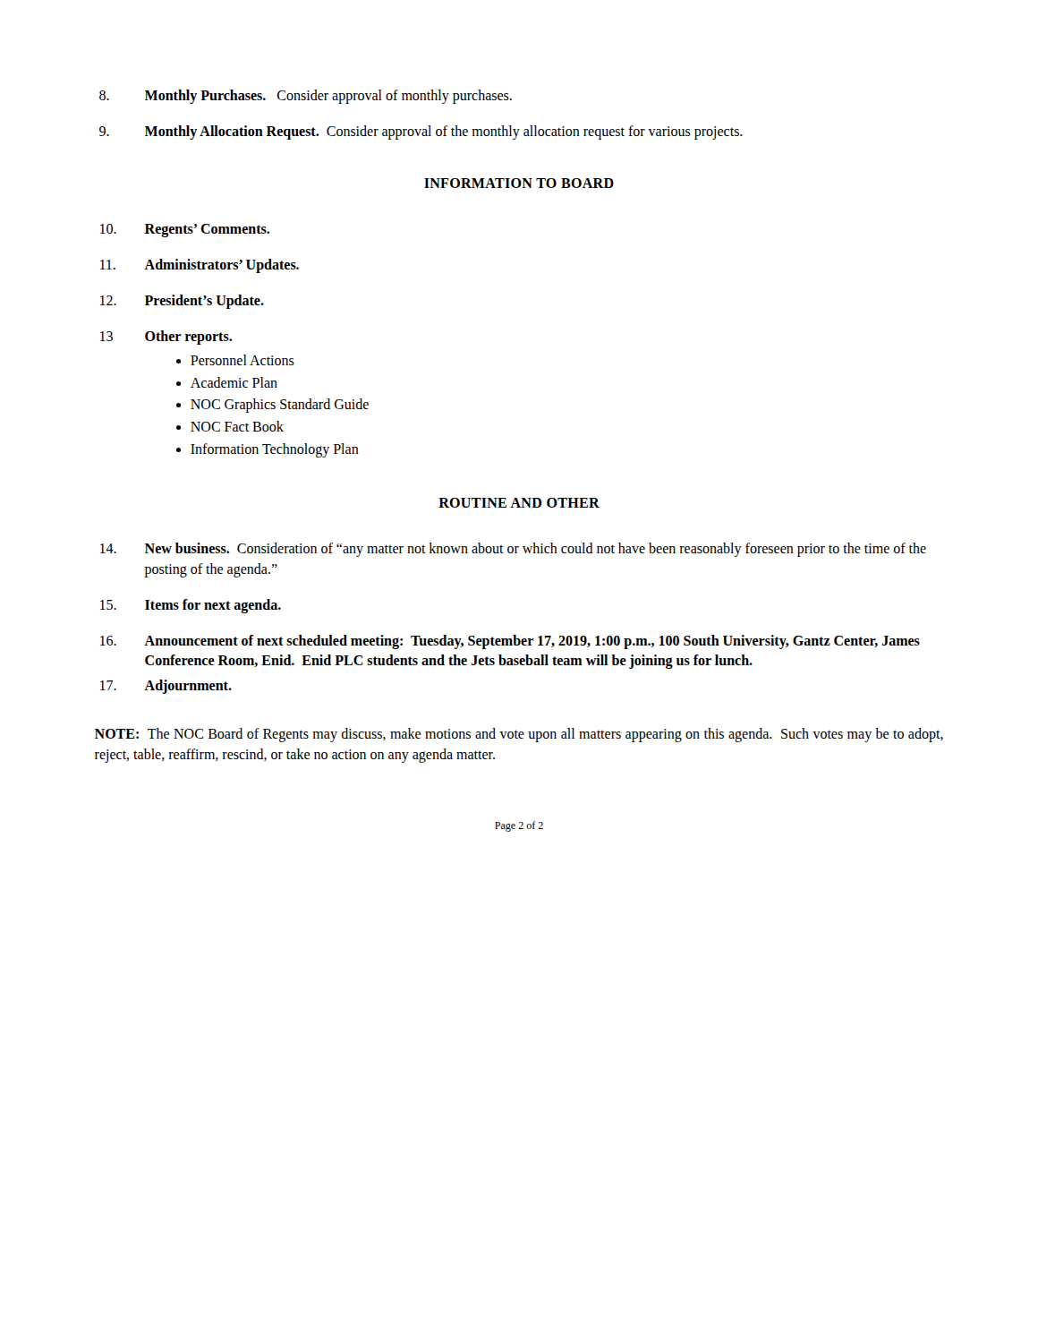8.
Monthly Purchases. Consider approval of monthly purchases.
9.
Monthly Allocation Request. Consider approval of the monthly allocation request for various projects.
INFORMATION TO BOARD
10.
Regents’ Comments.
11.
Administrators’ Updates.
12.
President’s Update.
13
Other reports.
Personnel Actions
Academic Plan
NOC Graphics Standard Guide
NOC Fact Book
Information Technology Plan
ROUTINE AND OTHER
14.
New business. Consideration of “any matter not known about or which could not have been reasonably foreseen prior to the time of the posting of the agenda.”
15.
Items for next agenda.
16.
Announcement of next scheduled meeting: Tuesday, September 17, 2019, 1:00 p.m., 100 South University, Gantz Center, James Conference Room, Enid. Enid PLC students and the Jets baseball team will be joining us for lunch.
17.
Adjournment.
NOTE: The NOC Board of Regents may discuss, make motions and vote upon all matters appearing on this agenda. Such votes may be to adopt, reject, table, reaffirm, rescind, or take no action on any agenda matter.
Page 2 of 2